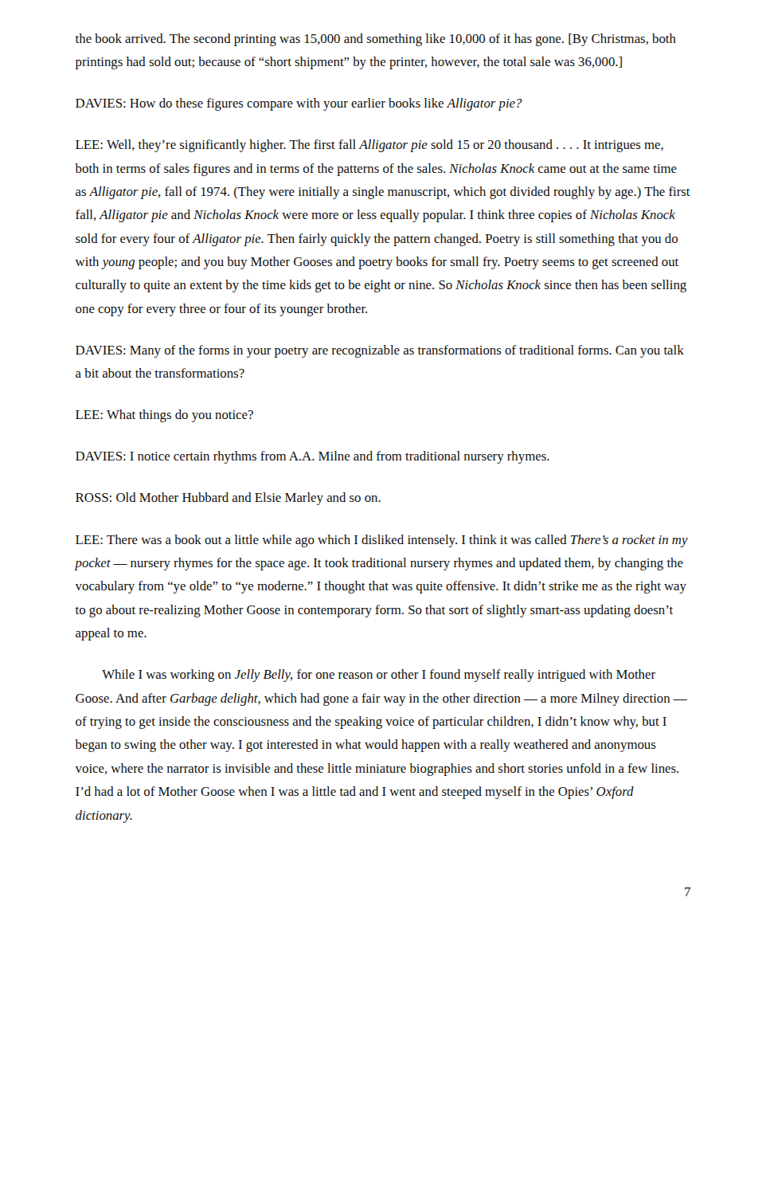the book arrived. The second printing was 15,000 and something like 10,000 of it has gone. [By Christmas, both printings had sold out; because of “short shipment” by the printer, however, the total sale was 36,000.]
DAVIES: How do these figures compare with your earlier books like Alligator pie?
LEE: Well, they’re significantly higher. The first fall Alligator pie sold 15 or 20 thousand . . . . It intrigues me, both in terms of sales figures and in terms of the patterns of the sales. Nicholas Knock came out at the same time as Alligator pie, fall of 1974. (They were initially a single manuscript, which got divided roughly by age.) The first fall, Alligator pie and Nicholas Knock were more or less equally popular. I think three copies of Nicholas Knock sold for every four of Alligator pie. Then fairly quickly the pattern changed. Poetry is still something that you do with young people; and you buy Mother Gooses and poetry books for small fry. Poetry seems to get screened out culturally to quite an extent by the time kids get to be eight or nine. So Nicholas Knock since then has been selling one copy for every three or four of its younger brother.
DAVIES: Many of the forms in your poetry are recognizable as transformations of traditional forms. Can you talk a bit about the transformations?
LEE: What things do you notice?
DAVIES: I notice certain rhythms from A.A. Milne and from traditional nursery rhymes.
ROSS: Old Mother Hubbard and Elsie Marley and so on.
LEE: There was a book out a little while ago which I disliked intensely. I think it was called There’s a rocket in my pocket — nursery rhymes for the space age. It took traditional nursery rhymes and updated them, by changing the vocabulary from “ye olde” to “ye moderne.” I thought that was quite offensive. It didn’t strike me as the right way to go about re-realizing Mother Goose in contemporary form. So that sort of slightly smart-ass updating doesn’t appeal to me.
While I was working on Jelly Belly, for one reason or other I found myself really intrigued with Mother Goose. And after Garbage delight, which had gone a fair way in the other direction — a more Milney direction — of trying to get inside the consciousness and the speaking voice of particular children, I didn’t know why, but I began to swing the other way. I got interested in what would happen with a really weathered and anonymous voice, where the narrator is invisible and these little miniature biographies and short stories unfold in a few lines. I’d had a lot of Mother Goose when I was a little tad and I went and steeped myself in the Opies’ Oxford dictionary.
7